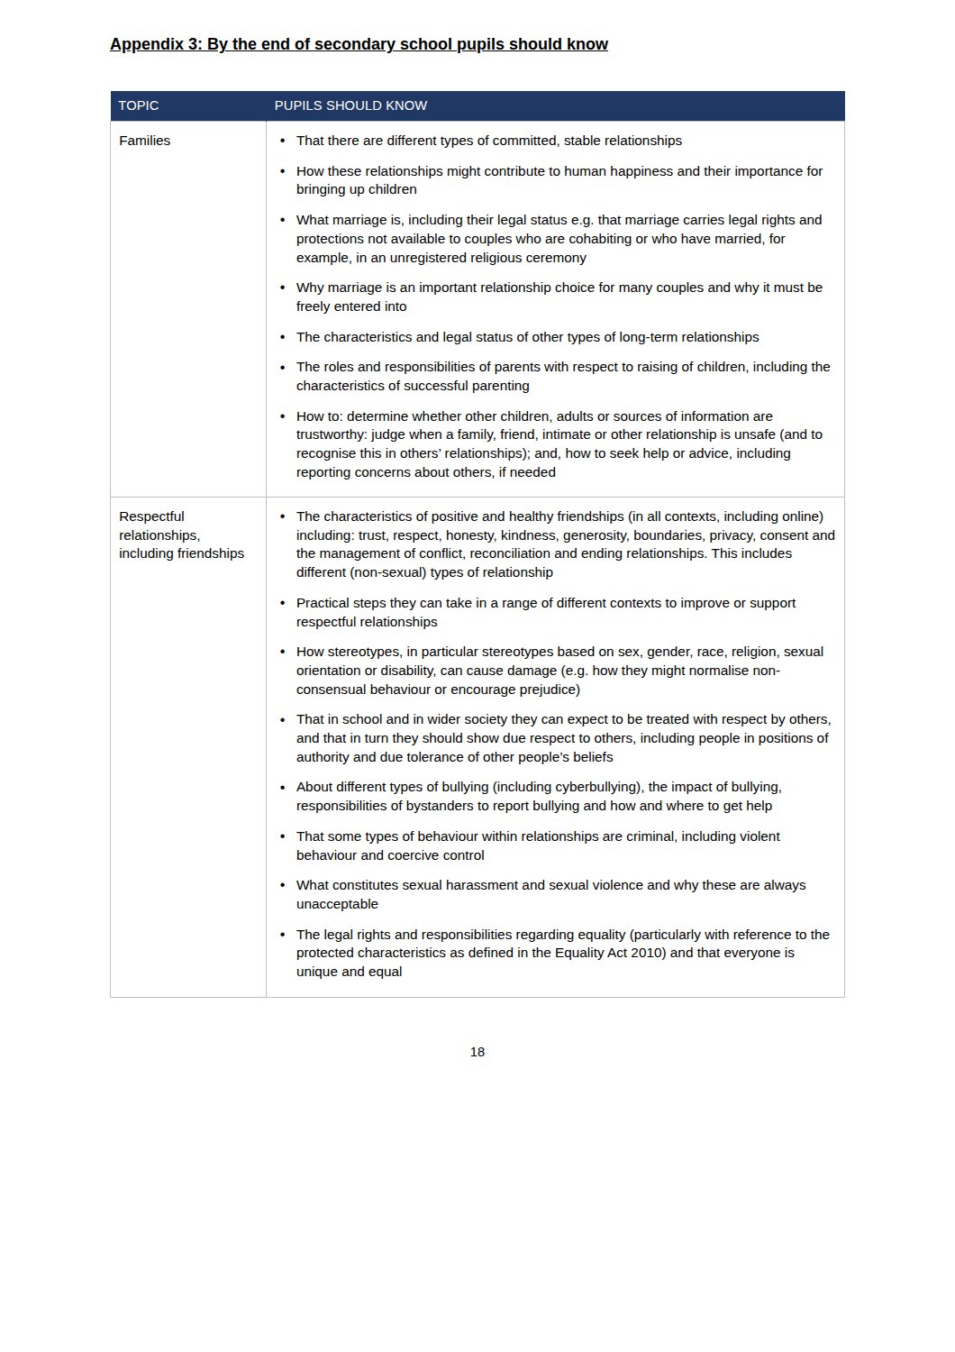Appendix 3: By the end of secondary school pupils should know
| TOPIC | PUPILS SHOULD KNOW |
| --- | --- |
| Families | That there are different types of committed, stable relationships How these relationships might contribute to human happiness and their importance for bringing up children What marriage is, including their legal status e.g. that marriage carries legal rights and protections not available to couples who are cohabiting or who have married, for example, in an unregistered religious ceremony Why marriage is an important relationship choice for many couples and why it must be freely entered into The characteristics and legal status of other types of long-term relationships The roles and responsibilities of parents with respect to raising of children, including the characteristics of successful parenting How to: determine whether other children, adults or sources of information are trustworthy: judge when a family, friend, intimate or other relationship is unsafe (and to recognise this in others’ relationships); and, how to seek help or advice, including reporting concerns about others, if needed |
| Respectful relationships, including friendships | The characteristics of positive and healthy friendships (in all contexts, including online) including: trust, respect, honesty, kindness, generosity, boundaries, privacy, consent and the management of conflict, reconciliation and ending relationships. This includes different (non-sexual) types of relationship Practical steps they can take in a range of different contexts to improve or support respectful relationships How stereotypes, in particular stereotypes based on sex, gender, race, religion, sexual orientation or disability, can cause damage (e.g. how they might normalise non-consensual behaviour or encourage prejudice) That in school and in wider society they can expect to be treated with respect by others, and that in turn they should show due respect to others, including people in positions of authority and due tolerance of other people’s beliefs About different types of bullying (including cyberbullying), the impact of bullying, responsibilities of bystanders to report bullying and how and where to get help That some types of behaviour within relationships are criminal, including violent behaviour and coercive control What constitutes sexual harassment and sexual violence and why these are always unacceptable The legal rights and responsibilities regarding equality (particularly with reference to the protected characteristics as defined in the Equality Act 2010) and that everyone is unique and equal |
18